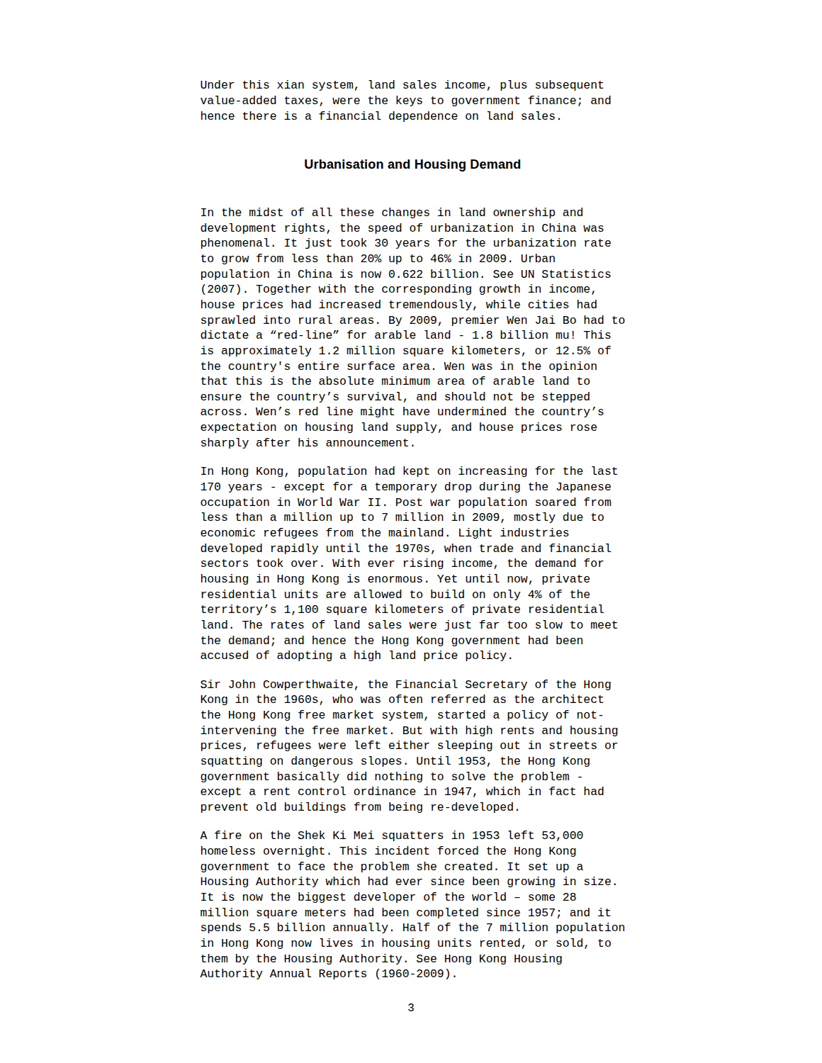Under this xian system, land sales income, plus subsequent value-added taxes, were the keys to government finance; and hence there is a financial dependence on land sales.
Urbanisation and Housing Demand
In the midst of all these changes in land ownership and development rights, the speed of urbanization in China was phenomenal. It just took 30 years for the urbanization rate to grow from less than 20% up to 46% in 2009. Urban population in China is now 0.622 billion. See UN Statistics (2007). Together with the corresponding growth in income, house prices had increased tremendously, while cities had sprawled into rural areas. By 2009, premier Wen Jai Bo had to dictate a “red-line” for arable land - 1.8 billion mu! This is approximately 1.2 million square kilometers, or 12.5% of the country's entire surface area. Wen was in the opinion that this is the absolute minimum area of arable land to ensure the country’s survival, and should not be stepped across. Wen’s red line might have undermined the country’s expectation on housing land supply, and house prices rose sharply after his announcement.
In Hong Kong, population had kept on increasing for the last 170 years - except for a temporary drop during the Japanese occupation in World War II. Post war population soared from less than a million up to 7 million in 2009, mostly due to economic refugees from the mainland. Light industries developed rapidly until the 1970s, when trade and financial sectors took over. With ever rising income, the demand for housing in Hong Kong is enormous. Yet until now, private residential units are allowed to build on only 4% of the territory’s 1,100 square kilometers of private residential land. The rates of land sales were just far too slow to meet the demand; and hence the Hong Kong government had been accused of adopting a high land price policy.
Sir John Cowperthwaite, the Financial Secretary of the Hong Kong in the 1960s, who was often referred as the architect the Hong Kong free market system, started a policy of not-intervening the free market. But with high rents and housing prices, refugees were left either sleeping out in streets or squatting on dangerous slopes. Until 1953, the Hong Kong government basically did nothing to solve the problem - except a rent control ordinance in 1947, which in fact had prevent old buildings from being re-developed.
A fire on the Shek Ki Mei squatters in 1953 left 53,000 homeless overnight. This incident forced the Hong Kong government to face the problem she created. It set up a Housing Authority which had ever since been growing in size. It is now the biggest developer of the world – some 28 million square meters had been completed since 1957; and it spends 5.5 billion annually. Half of the 7 million population in Hong Kong now lives in housing units rented, or sold, to them by the Housing Authority. See Hong Kong Housing Authority Annual Reports (1960-2009).
3